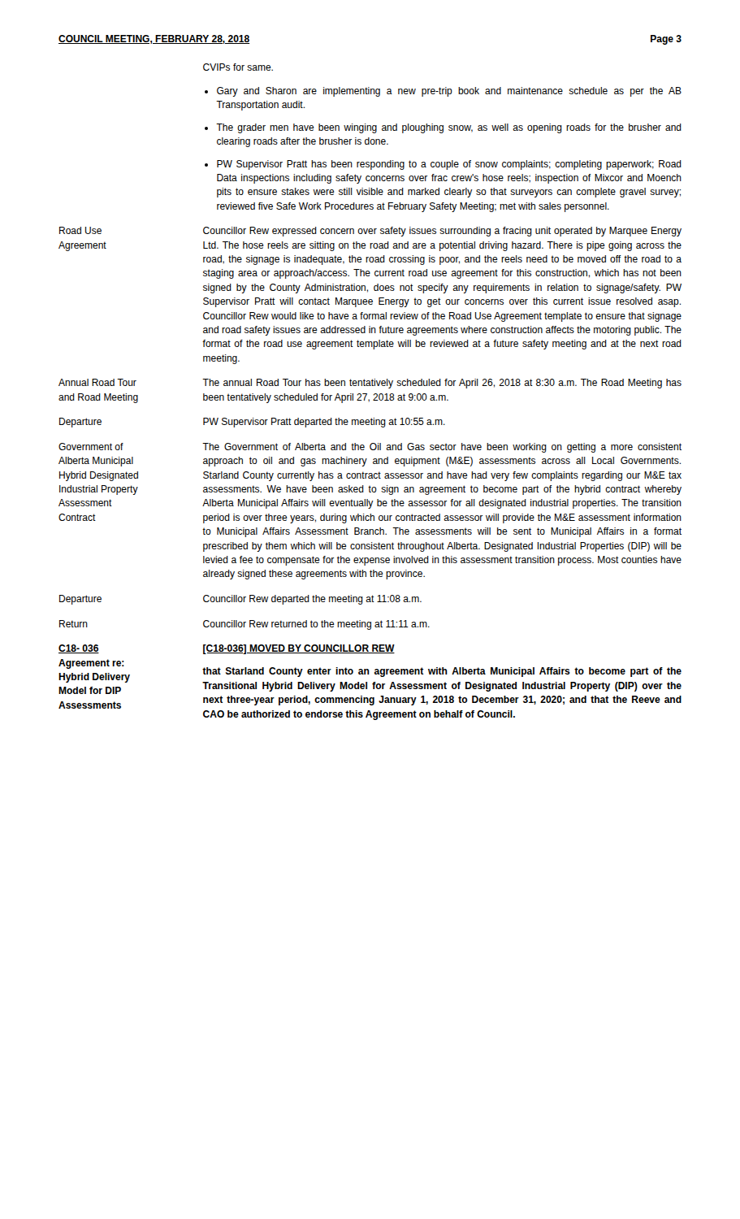Council Meeting, February 28, 2018 Page 3
CVIPs for same.
Gary and Sharon are implementing a new pre-trip book and maintenance schedule as per the AB Transportation audit.
The grader men have been winging and ploughing snow, as well as opening roads for the brusher and clearing roads after the brusher is done.
PW Supervisor Pratt has been responding to a couple of snow complaints; completing paperwork; Road Data inspections including safety concerns over frac crew's hose reels; inspection of Mixcor and Moench pits to ensure stakes were still visible and marked clearly so that surveyors can complete gravel survey; reviewed five Safe Work Procedures at February Safety Meeting; met with sales personnel.
Road Use
Agreement
Councillor Rew expressed concern over safety issues surrounding a fracing unit operated by Marquee Energy Ltd. The hose reels are sitting on the road and are a potential driving hazard. There is pipe going across the road, the signage is inadequate, the road crossing is poor, and the reels need to be moved off the road to a staging area or approach/access. The current road use agreement for this construction, which has not been signed by the County Administration, does not specify any requirements in relation to signage/safety. PW Supervisor Pratt will contact Marquee Energy to get our concerns over this current issue resolved asap. Councillor Rew would like to have a formal review of the Road Use Agreement template to ensure that signage and road safety issues are addressed in future agreements where construction affects the motoring public. The format of the road use agreement template will be reviewed at a future safety meeting and at the next road meeting.
Annual Road Tour
and Road Meeting
The annual Road Tour has been tentatively scheduled for April 26, 2018 at 8:30 a.m. The Road Meeting has been tentatively scheduled for April 27, 2018 at 9:00 a.m.
Departure
PW Supervisor Pratt departed the meeting at 10:55 a.m.
Government of
Alberta Municipal
Hybrid Designated
Industrial Property
Assessment
Contract
The Government of Alberta and the Oil and Gas sector have been working on getting a more consistent approach to oil and gas machinery and equipment (M&E) assessments across all Local Governments. Starland County currently has a contract assessor and have had very few complaints regarding our M&E tax assessments. We have been asked to sign an agreement to become part of the hybrid contract whereby Alberta Municipal Affairs will eventually be the assessor for all designated industrial properties. The transition period is over three years, during which our contracted assessor will provide the M&E assessment information to Municipal Affairs Assessment Branch. The assessments will be sent to Municipal Affairs in a format prescribed by them which will be consistent throughout Alberta. Designated Industrial Properties (DIP) will be levied a fee to compensate for the expense involved in this assessment transition process. Most counties have already signed these agreements with the province.
Departure
Councillor Rew departed the meeting at 11:08 a.m.
Return
Councillor Rew returned to the meeting at 11:11 a.m.
C18- 036 Agreement re:
Hybrid Delivery
Model for DIP
Assessments
[C18-036] MOVED BY COUNCILLOR REW
that Starland County enter into an agreement with Alberta Municipal Affairs to become part of the Transitional Hybrid Delivery Model for Assessment of Designated Industrial Property (DIP) over the next three-year period, commencing January 1, 2018 to December 31, 2020; and that the Reeve and CAO be authorized to endorse this Agreement on behalf of Council.